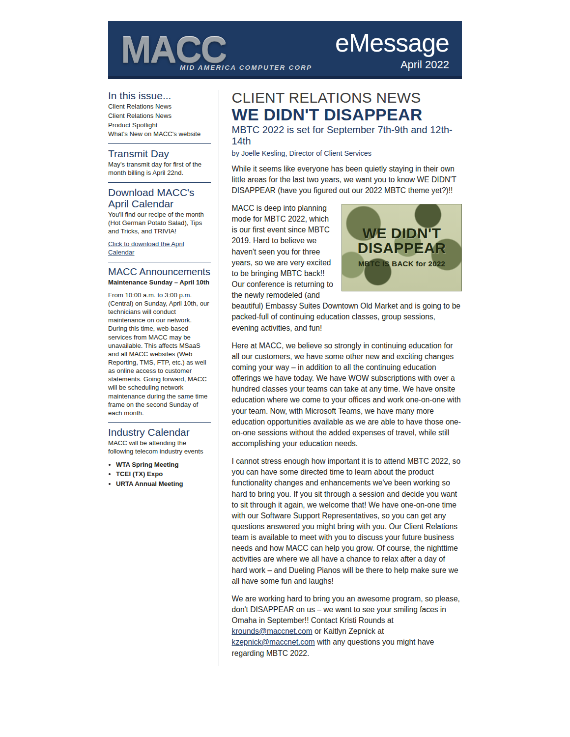MACC
MID AMERICA COMPUTER CORP
eMessage
April 2022
In this issue...
Client Relations News
Client Relations News
Product Spotlight
What's New on MACC's website
Transmit Day
May's transmit day for first of the month billing is April 22nd.
Download MACC's
April Calendar
You'll find our recipe of the month (Hot German Potato Salad), Tips and Tricks, and TRIVIA!
Click to download the April Calendar
MACC Announcements
Maintenance Sunday – April 10th
From 10:00 a.m. to 3:00 p.m. (Central) on Sunday, April 10th, our technicians will conduct maintenance on our network. During this time, web-based services from MACC may be unavailable. This affects MSaaS and all MACC websites (Web Reporting, TMS, FTP, etc.) as well as online access to customer statements. Going forward, MACC will be scheduling network maintenance during the same time frame on the second Sunday of each month.
Industry Calendar
MACC will be attending the following telecom industry events
WTA Spring Meeting
TCEI (TX) Expo
URTA Annual Meeting
CLIENT RELATIONS NEWS
WE DIDN'T DISAPPEAR
MBTC 2022 is set for September 7th-9th and 12th-14th
by Joelle Kesling, Director of Client Services
While it seems like everyone has been quietly staying in their own little areas for the last two years, we want you to know WE DIDN'T DISAPPEAR (have you figured out our 2022 MBTC theme yet?)!!
WE DIDN'T
DISAPPEAR
MBTC IS BACK for 2022
MACC is deep into planning mode for MBTC 2022, which is our first event since MBTC 2019. Hard to believe we haven't seen you for three years, so we are very excited to be bringing MBTC back!! Our conference is returning to the newly remodeled (and beautiful) Embassy Suites Downtown Old Market and is going to be packed-full of continuing education classes, group sessions, evening activities, and fun!
Here at MACC, we believe so strongly in continuing education for all our customers, we have some other new and exciting changes coming your way – in addition to all the continuing education offerings we have today. We have WOW subscriptions with over a hundred classes your teams can take at any time. We have onsite education where we come to your offices and work one-on-one with your team. Now, with Microsoft Teams, we have many more education opportunities available as we are able to have those one-on-one sessions without the added expenses of travel, while still accomplishing your education needs.
I cannot stress enough how important it is to attend MBTC 2022, so you can have some directed time to learn about the product functionality changes and enhancements we've been working so hard to bring you. If you sit through a session and decide you want to sit through it again, we welcome that! We have one-on-one time with our Software Support Representatives, so you can get any questions answered you might bring with you. Our Client Relations team is available to meet with you to discuss your future business needs and how MACC can help you grow. Of course, the nighttime activities are where we all have a chance to relax after a day of hard work – and Dueling Pianos will be there to help make sure we all have some fun and laughs!
We are working hard to bring you an awesome program, so please, don't DISAPPEAR on us – we want to see your smiling faces in Omaha in September!! Contact Kristi Rounds at krounds@maccnet.com or Kaitlyn Zepnick at kzepnick@maccnet.com with any questions you might have regarding MBTC 2022.